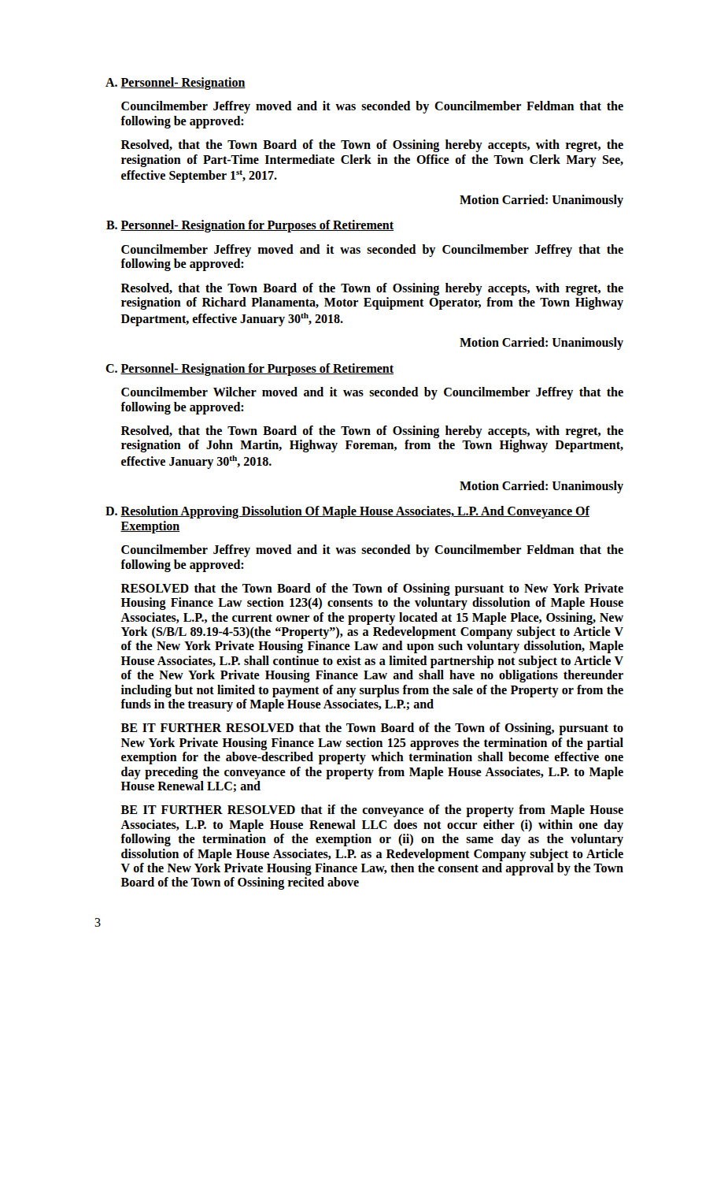Personnel- Resignation
Councilmember Jeffrey moved and it was seconded by Councilmember Feldman that the following be approved:
Resolved, that the Town Board of the Town of Ossining hereby accepts, with regret, the resignation of Part-Time Intermediate Clerk in the Office of the Town Clerk Mary See, effective September 1st, 2017.
Motion Carried: Unanimously
Personnel- Resignation for Purposes of Retirement
Councilmember Jeffrey moved and it was seconded by Councilmember Jeffrey that the following be approved:
Resolved, that the Town Board of the Town of Ossining hereby accepts, with regret, the resignation of Richard Planamenta, Motor Equipment Operator, from the Town Highway Department, effective January 30th, 2018.
Motion Carried: Unanimously
Personnel- Resignation for Purposes of Retirement
Councilmember Wilcher moved and it was seconded by Councilmember Jeffrey that the following be approved:
Resolved, that the Town Board of the Town of Ossining hereby accepts, with regret, the resignation of John Martin, Highway Foreman, from the Town Highway Department, effective January 30th, 2018.
Motion Carried: Unanimously
Resolution Approving Dissolution Of Maple House Associates, L.P. And Conveyance Of Exemption
Councilmember Jeffrey moved and it was seconded by Councilmember Feldman that the following be approved:
RESOLVED that the Town Board of the Town of Ossining pursuant to New York Private Housing Finance Law section 123(4) consents to the voluntary dissolution of Maple House Associates, L.P., the current owner of the property located at 15 Maple Place, Ossining, New York (S/B/L 89.19-4-53)(the “Property”), as a Redevelopment Company subject to Article V of the New York Private Housing Finance Law and upon such voluntary dissolution, Maple House Associates, L.P. shall continue to exist as a limited partnership not subject to Article V of the New York Private Housing Finance Law and shall have no obligations thereunder including but not limited to payment of any surplus from the sale of the Property or from the funds in the treasury of Maple House Associates, L.P.; and
BE IT FURTHER RESOLVED that the Town Board of the Town of Ossining, pursuant to New York Private Housing Finance Law section 125 approves the termination of the partial exemption for the above-described property which termination shall become effective one day preceding the conveyance of the property from Maple House Associates, L.P. to Maple House Renewal LLC; and
BE IT FURTHER RESOLVED that if the conveyance of the property from Maple House Associates, L.P. to Maple House Renewal LLC does not occur either (i) within one day following the termination of the exemption or (ii) on the same day as the voluntary dissolution of Maple House Associates, L.P. as a Redevelopment Company subject to Article V of the New York Private Housing Finance Law, then the consent and approval by the Town Board of the Town of Ossining recited above
3